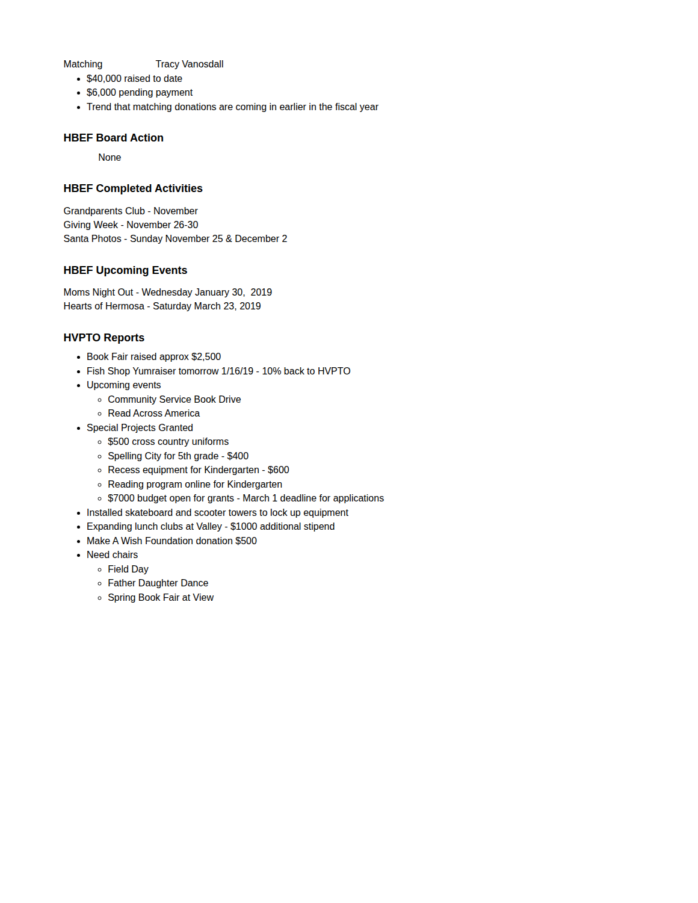MatchingTracy Vanosdall
$40,000 raised to date
$6,000 pending payment
Trend that matching donations are coming in earlier in the fiscal year
HBEF Board Action
None
HBEF Completed Activities
Grandparents Club - November
Giving Week - November 26-30
Santa Photos - Sunday November 25 & December 2
HBEF Upcoming Events
Moms Night Out - Wednesday January 30, 2019
Hearts of Hermosa - Saturday March 23, 2019
HVPTO Reports
Book Fair raised approx $2,500
Fish Shop Yumraiser tomorrow 1/16/19 - 10% back to HVPTO
Upcoming events
Community Service Book Drive
Read Across America
Special Projects Granted
$500 cross country uniforms
Spelling City for 5th grade - $400
Recess equipment for Kindergarten - $600
Reading program online for Kindergarten
$7000 budget open for grants - March 1 deadline for applications
Installed skateboard and scooter towers to lock up equipment
Expanding lunch clubs at Valley - $1000 additional stipend
Make A Wish Foundation donation $500
Need chairs
Field Day
Father Daughter Dance
Spring Book Fair at View